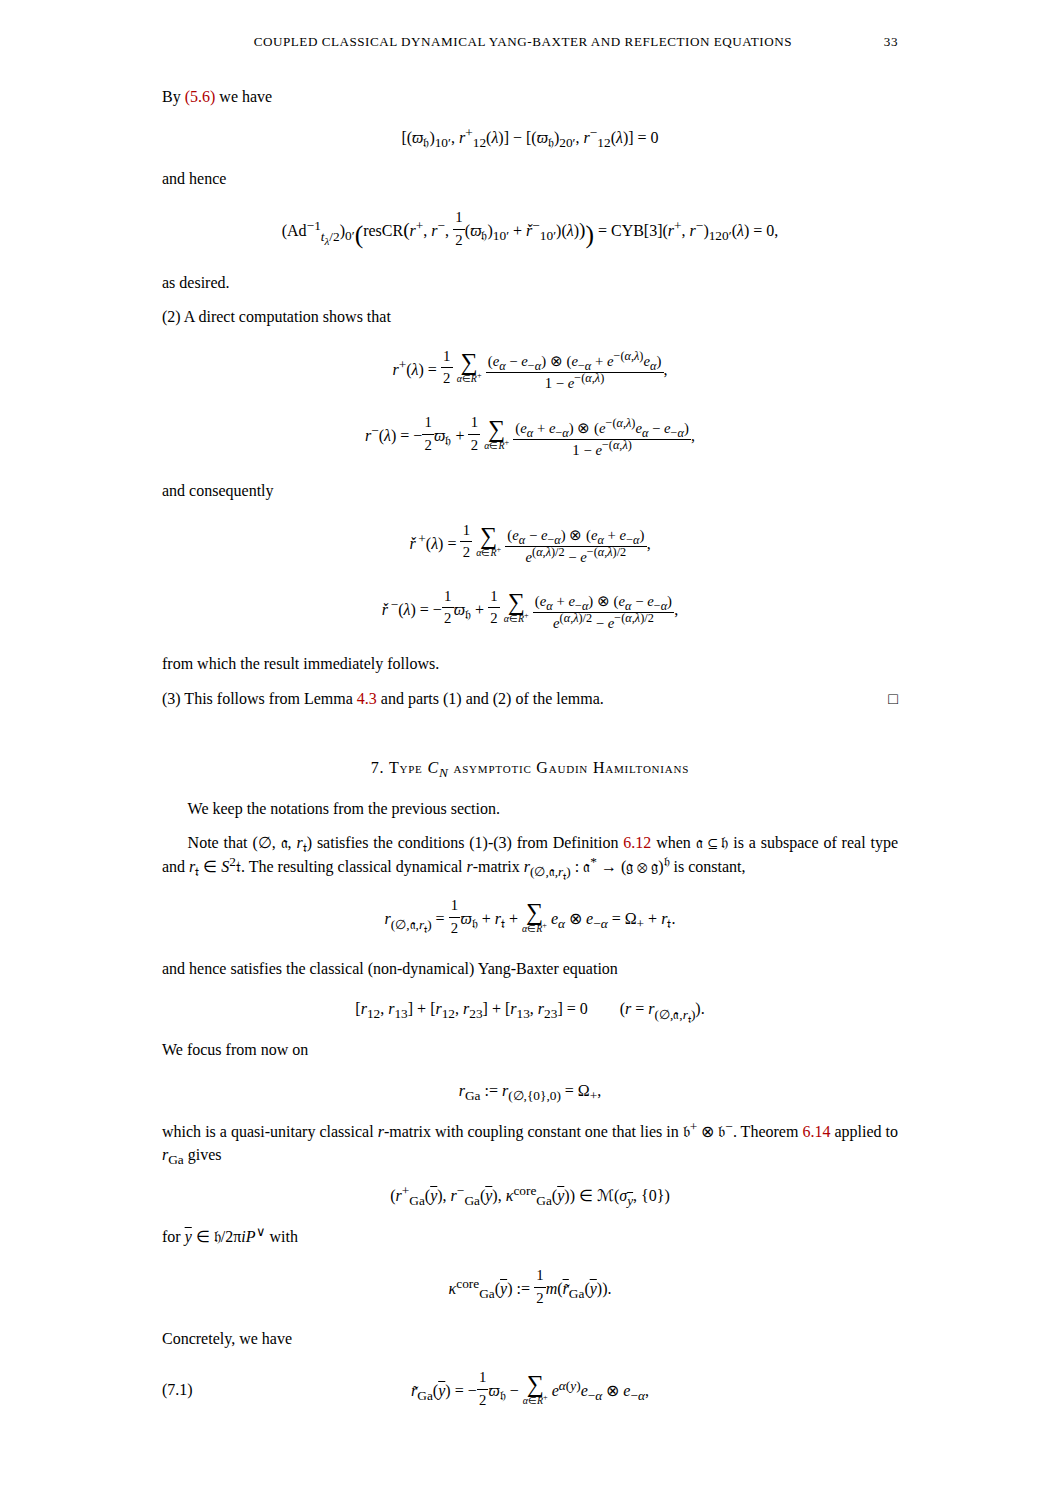COUPLED CLASSICAL DYNAMICAL YANG-BAXTER AND REFLECTION EQUATIONS 33
By (5.6) we have
[(ϖ𝔥)10′, r+12(λ)] − [(ϖ𝔥)20′, r−12(λ)] = 0
and hence
(Ad−1tλ/2)0′(resCR(r+, r−, 12(ϖ𝔥)10′ + ř−10′)(λ))) = CYB[3](r+, r−)120′(λ) = 0,
as desired.
(2) A direct computation shows that
r+(λ) = 12 ∑α∈R+ (eα − e−α) ⊗ (e−α + e−(α,λ)eα) 1 − e−(α,λ) ,
r−(λ) = −12 ϖ𝔥 + 12 ∑α∈R+ (eα + e−α) ⊗ (e−(α,λ)eα − e−α) 1 − e−(α,λ) ,
and consequently
ř +(λ) = 12 ∑α∈R+ (eα − e−α) ⊗ (eα + e−α) e(α,λ)/2 − e−(α,λ)/2 ,
ř −(λ) = −12 ϖ𝔥 + 12 ∑α∈R+ (eα + e−α) ⊗ (eα − e−α) e(α,λ)/2 − e−(α,λ)/2 ,
from which the result immediately follows.
(3) This follows from Lemma 4.3 and parts (1) and (2) of the lemma. □
7. Type CN asymptotic Gaudin Hamiltonians
We keep the notations from the previous section.
Note that (∅, 𝔞, r𝔱) satisfies the conditions (1)-(3) from Definition 6.12 when 𝔞 ⊆ 𝔥 is a subspace of real type and r𝔱 ∈ S2𝔱. The resulting classical dynamical r-matrix r(∅,𝔞,r𝔱) : 𝔞* → (𝔤 ⊗ 𝔤)𝔥 is constant,
r(∅,𝔞,r𝔱) = 12 ϖ𝔥 + r𝔱 + ∑α∈R+ eα ⊗ e−α = Ω+ + r𝔱.
and hence satisfies the classical (non-dynamical) Yang-Baxter equation
[r12, r13] + [r12, r23] + [r13, r23] = 0 (r = r(∅,𝔞,r𝔱)).
We focus from now on
rGa := r(∅,{0},0) = Ω+,
which is a quasi-unitary classical r-matrix with coupling constant one that lies in 𝔟+ ⊗ 𝔟−. Theorem 6.14 applied to rGa gives
(r+Ga(y), r−Ga(y), κcoreGa(y)) ∈ ℳ(σy, {0})
for y ∈ 𝔥/2πiP∨ with
κcoreGa(y) := 12 m(r̃Ga(y)).
Concretely, we have
(7.1) r̃Ga(y) = −12 ϖ𝔥 − ∑α∈R+ eα(y)e−α ⊗ e−α,